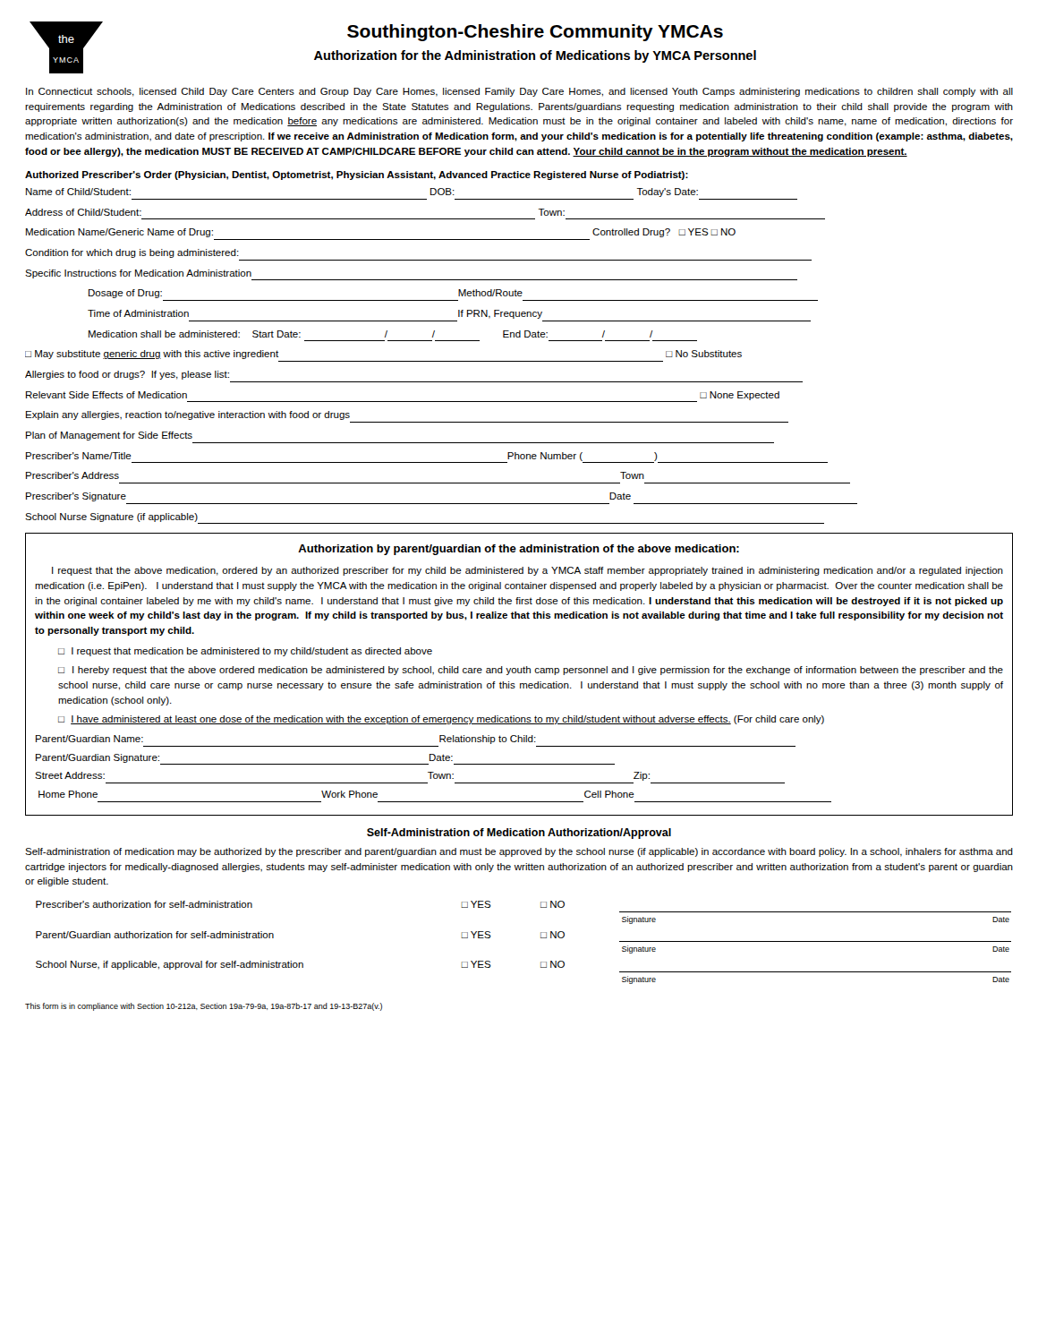the YMCA
Southington-Cheshire Community YMCAs
Authorization for the Administration of Medications by YMCA Personnel
In Connecticut schools, licensed Child Day Care Centers and Group Day Care Homes, licensed Family Day Care Homes, and licensed Youth Camps administering medications to children shall comply with all requirements regarding the Administration of Medications described in the State Statutes and Regulations. Parents/guardians requesting medication administration to their child shall provide the program with appropriate written authorization(s) and the medication before any medications are administered. Medication must be in the original container and labeled with child's name, name of medication, directions for medication's administration, and date of prescription. If we receive an Administration of Medication form, and your child's medication is for a potentially life threatening condition (example: asthma, diabetes, food or bee allergy), the medication MUST BE RECEIVED AT CAMP/CHILDCARE BEFORE your child can attend. Your child cannot be in the program without the medication present.
Authorized Prescriber's Order (Physician, Dentist, Optometrist, Physician Assistant, Advanced Practice Registered Nurse of Podiatrist):
Name of Child/Student: DOB: Today's Date:
Address of Child/Student: Town:
Medication Name/Generic Name of Drug: Controlled Drug? □ YES □ NO
Condition for which drug is being administered:
Specific Instructions for Medication Administration
Dosage of Drug: Method/Route
Time of Administration If PRN, Frequency
Medication shall be administered: Start Date: / / End Date: / /
□ May substitute generic drug with this active ingredient □ No Substitutes
Allergies to food or drugs? If yes, please list:
Relevant Side Effects of Medication □ None Expected
Explain any allergies, reaction to/negative interaction with food or drugs
Plan of Management for Side Effects
Prescriber's Name/Title Phone Number ( )
Prescriber's Address Town
Prescriber's Signature Date
School Nurse Signature (if applicable)
Authorization by parent/guardian of the administration of the above medication:
I request that the above medication, ordered by an authorized prescriber for my child be administered by a YMCA staff member appropriately trained in administering medication and/or a regulated injection medication (i.e. EpiPen). I understand that I must supply the YMCA with the medication in the original container dispensed and properly labeled by a physician or pharmacist. Over the counter medication shall be in the original container labeled by me with my child's name. I understand that I must give my child the first dose of this medication. I understand that this medication will be destroyed if it is not picked up within one week of my child's last day in the program. If my child is transported by bus, I realize that this medication is not available during that time and I take full responsibility for my decision not to personally transport my child.
□ I request that medication be administered to my child/student as directed above
□ I hereby request that the above ordered medication be administered by school, child care and youth camp personnel and I give permission for the exchange of information between the prescriber and the school nurse, child care nurse or camp nurse necessary to ensure the safe administration of this medication. I understand that I must supply the school with no more than a three (3) month supply of medication (school only).
□ I have administered at least one dose of the medication with the exception of emergency medications to my child/student without adverse effects. (For child care only)
Parent/Guardian Name: Relationship to Child:
Parent/Guardian Signature: Date:
Street Address: Town: Zip:
Home Phone Work Phone Cell Phone
Self-Administration of Medication Authorization/Approval
Self-administration of medication may be authorized by the prescriber and parent/guardian and must be approved by the school nurse (if applicable) in accordance with board policy. In a school, inhalers for asthma and cartridge injectors for medically-diagnosed allergies, students may self-administer medication with only the written authorization of an authorized prescriber and written authorization from a student's parent or guardian or eligible student.
| Prescriber's authorization for self-administration | □ YES | □ NO | |
| | Signature Date |
| Parent/Guardian authorization for self-administration | □ YES | □ NO | |
| | Signature Date |
| School Nurse, if applicable, approval for self-administration | □ YES | □ NO | |
| | Signature Date |
This form is in compliance with Section 10-212a, Section 19a-79-9a, 19a-87b-17 and 19-13-B27a(v.)